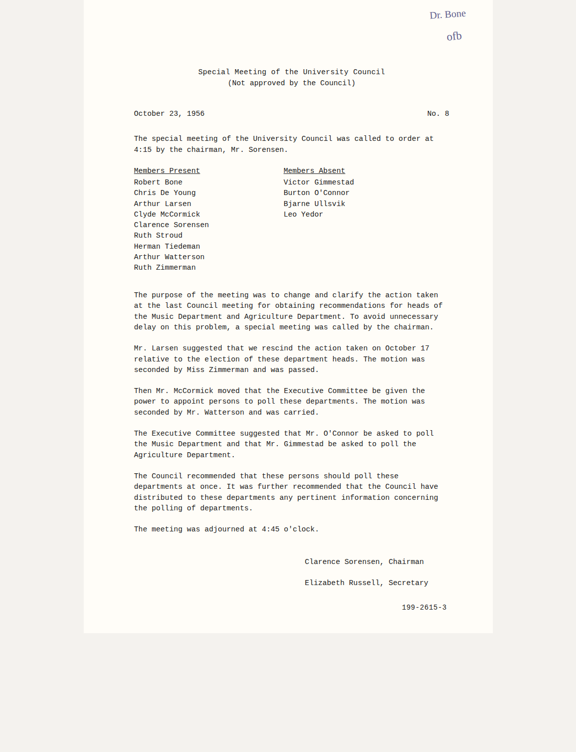Dr. Bone ofb
Special Meeting of the University Council
(Not approved by the Council)
October 23, 1956 No. 8
The special meeting of the University Council was called to order at 4:15 by the chairman, Mr. Sorensen.
Members Present
Robert Bone
Chris De Young
Arthur Larsen
Clyde McCormick
Clarence Sorensen
Ruth Stroud
Herman Tiedeman
Arthur Watterson
Ruth Zimmerman
Members Absent
Victor Gimmestad
Burton O'Connor
Bjarne Ullsvik
Leo Yedor
The purpose of the meeting was to change and clarify the action taken at the last Council meeting for obtaining recommendations for heads of the Music Department and Agriculture Department. To avoid unnecessary delay on this problem, a special meeting was called by the chairman.
Mr. Larsen suggested that we rescind the action taken on October 17 relative to the election of these department heads. The motion was seconded by Miss Zimmerman and was passed.
Then Mr. McCormick moved that the Executive Committee be given the power to appoint persons to poll these departments. The motion was seconded by Mr. Watterson and was carried.
The Executive Committee suggested that Mr. O'Connor be asked to poll the Music Department and that Mr. Gimmestad be asked to poll the Agriculture Department.
The Council recommended that these persons should poll these departments at once. It was further recommended that the Council have distributed to these departments any pertinent information concerning the polling of departments.
The meeting was adjourned at 4:45 o'clock.
Clarence Sorensen, Chairman
Elizabeth Russell, Secretary
199-2615-3